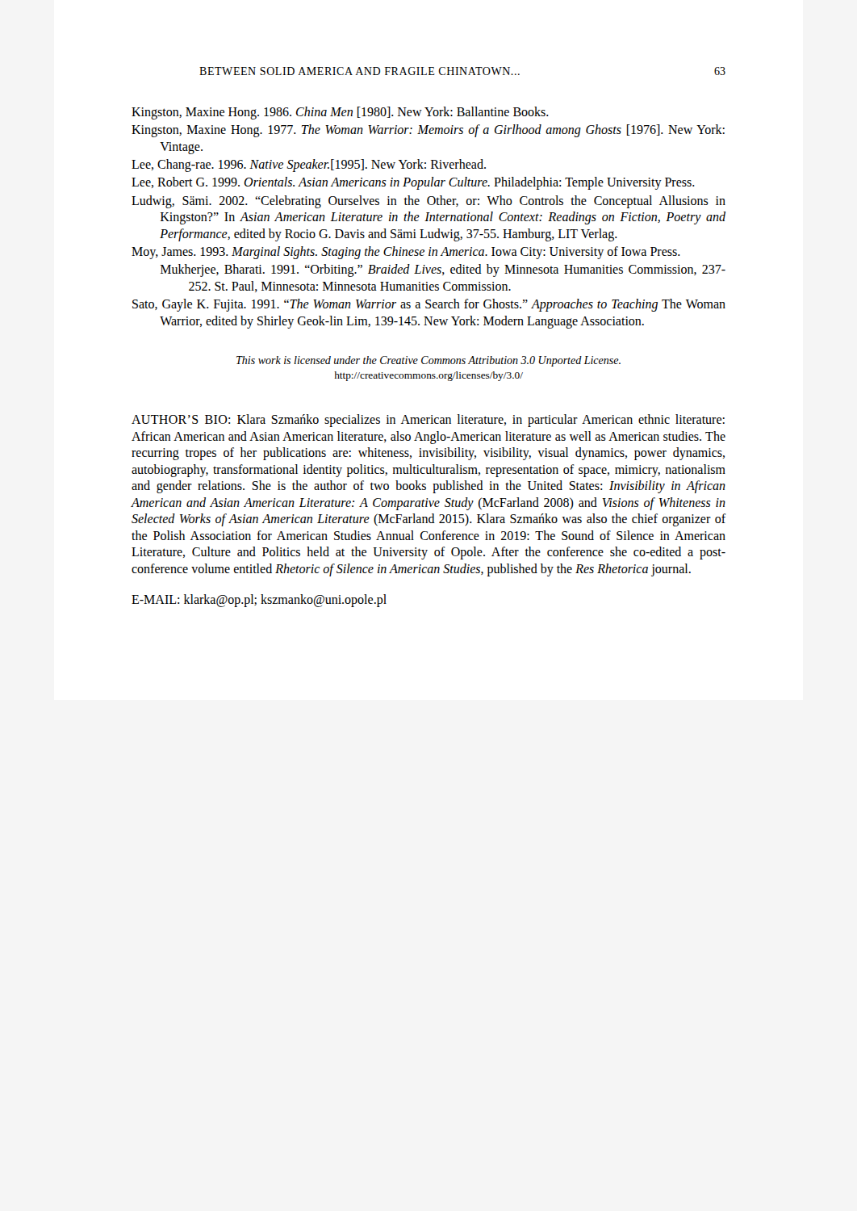Between Solid America and Fragile Chinatown... 63
Kingston, Maxine Hong. 1986. China Men [1980]. New York: Ballantine Books.
Kingston, Maxine Hong. 1977. The Woman Warrior: Memoirs of a Girlhood among Ghosts [1976]. New York: Vintage.
Lee, Chang-rae. 1996. Native Speaker.[1995]. New York: Riverhead.
Lee, Robert G. 1999. Orientals. Asian Americans in Popular Culture. Philadelphia: Temple University Press.
Ludwig, Sämi. 2002. “Celebrating Ourselves in the Other, or: Who Controls the Conceptual Allusions in Kingston?” In Asian American Literature in the International Context: Readings on Fiction, Poetry and Performance, edited by Rocio G. Davis and Sämi Ludwig, 37-55. Hamburg, LIT Verlag.
Moy, James. 1993. Marginal Sights. Staging the Chinese in America. Iowa City: University of Iowa Press.
Mukherjee, Bharati. 1991. “Orbiting.” Braided Lives, edited by Minnesota Humanities Commission, 237-252. St. Paul, Minnesota: Minnesota Humanities Commission.
Sato, Gayle K. Fujita. 1991. “The Woman Warrior as a Search for Ghosts.” Approaches to Teaching The Woman Warrior, edited by Shirley Geok-lin Lim, 139-145. New York: Modern Language Association.
This work is licensed under the Creative Commons Attribution 3.0 Unported License.
http://creativecommons.org/licenses/by/3.0/
AUTHOR’S BIO: Klara Szmańko specializes in American literature, in particular American ethnic literature: African American and Asian American literature, also Anglo-American literature as well as American studies. The recurring tropes of her publications are: whiteness, invisibility, visibility, visual dynamics, power dynamics, autobiography, transformational identity politics, multiculturalism, representation of space, mimicry, nationalism and gender relations. She is the author of two books published in the United States: Invisibility in African American and Asian American Literature: A Comparative Study (McFarland 2008) and Visions of Whiteness in Selected Works of Asian American Literature (McFarland 2015). Klara Szmańko was also the chief organizer of the Polish Association for American Studies Annual Conference in 2019: The Sound of Silence in American Literature, Culture and Politics held at the University of Opole. After the conference she co-edited a post-conference volume entitled Rhetoric of Silence in American Studies, published by the Res Rhetorica journal.
E-MAIL: klarka@op.pl; kszmanko@uni.opole.pl